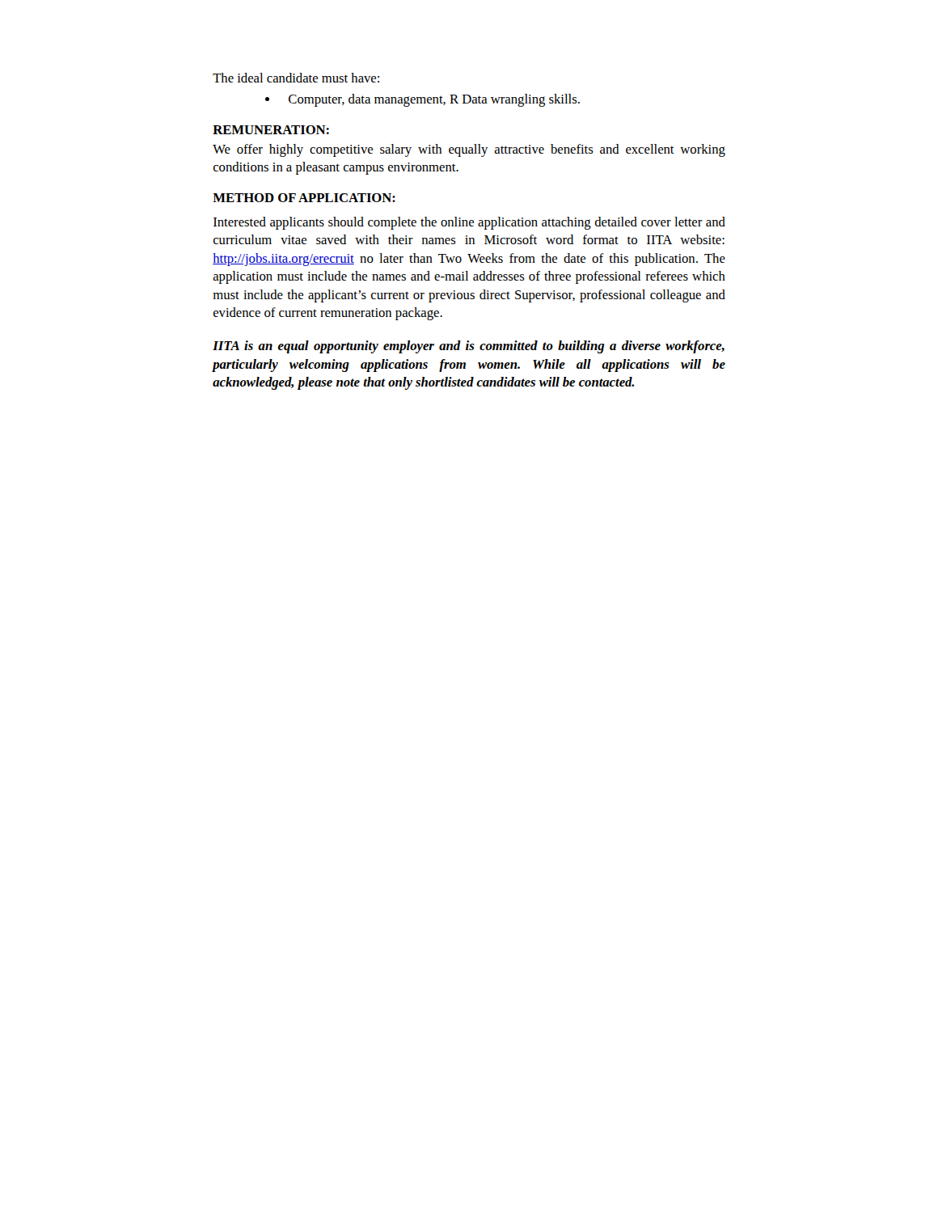The ideal candidate must have:
Computer, data management, R Data wrangling skills.
REMUNERATION:
We offer highly competitive salary with equally attractive benefits and excellent working conditions in a pleasant campus environment.
METHOD OF APPLICATION:
Interested applicants should complete the online application attaching detailed cover letter and curriculum vitae saved with their names in Microsoft word format to IITA website: http://jobs.iita.org/erecruit no later than Two Weeks from the date of this publication. The application must include the names and e-mail addresses of three professional referees which must include the applicant’s current or previous direct Supervisor, professional colleague and evidence of current remuneration package.
IITA is an equal opportunity employer and is committed to building a diverse workforce, particularly welcoming applications from women. While all applications will be acknowledged, please note that only shortlisted candidates will be contacted.